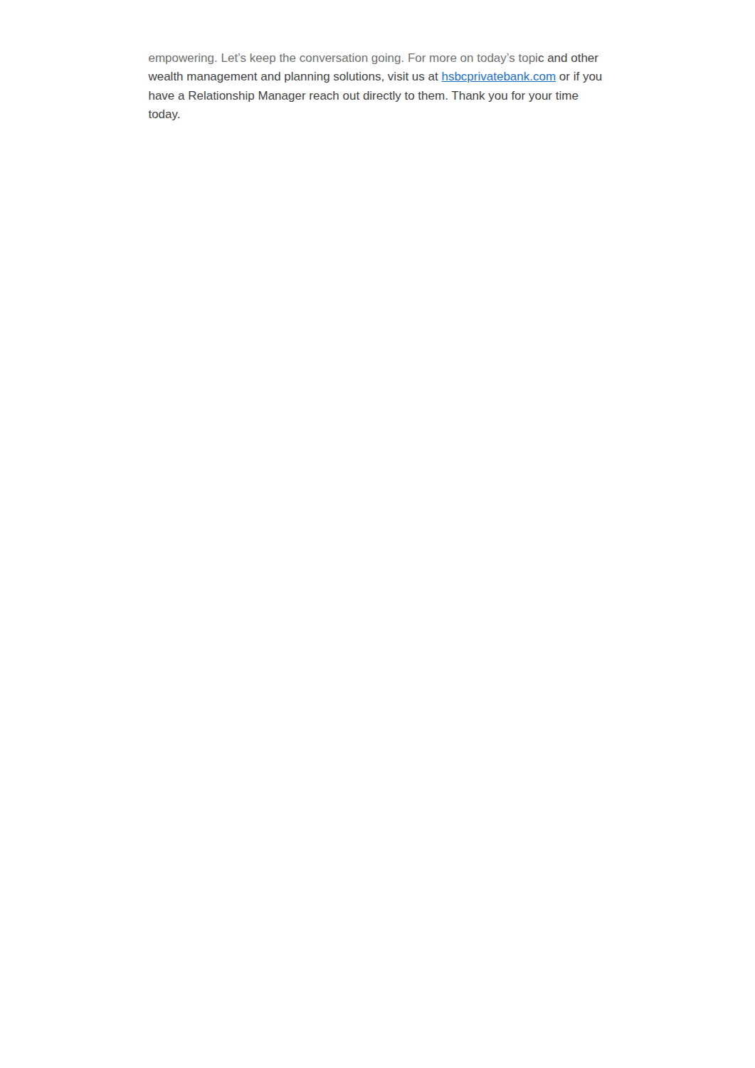empowering. Let’s keep the conversation going. For more on today’s topi c and other wealth management and planning solutions, visit us at hsbcprivatebank.com or if you have a Relationship Manager reach out directly to them. Thank you for your time today.